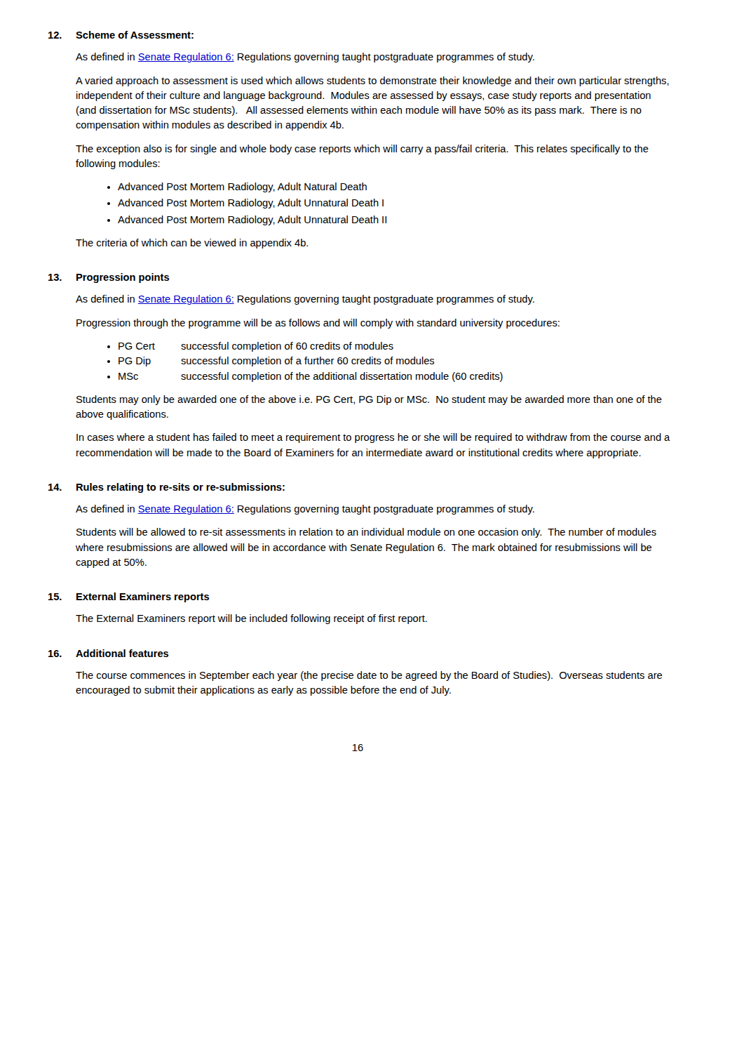Scheme of Assessment:
As defined in Senate Regulation 6: Regulations governing taught postgraduate programmes of study.
A varied approach to assessment is used which allows students to demonstrate their knowledge and their own particular strengths, independent of their culture and language background. Modules are assessed by essays, case study reports and presentation (and dissertation for MSc students). All assessed elements within each module will have 50% as its pass mark. There is no compensation within modules as described in appendix 4b.
The exception also is for single and whole body case reports which will carry a pass/fail criteria. This relates specifically to the following modules:
Advanced Post Mortem Radiology, Adult Natural Death
Advanced Post Mortem Radiology, Adult Unnatural Death I
Advanced Post Mortem Radiology, Adult Unnatural Death II
The criteria of which can be viewed in appendix 4b.
Progression points
As defined in Senate Regulation 6: Regulations governing taught postgraduate programmes of study.
Progression through the programme will be as follows and will comply with standard university procedures:
PG Certsuccessful completion of 60 credits of modules
PG Dipsuccessful completion of a further 60 credits of modules
MScsuccessful completion of the additional dissertation module (60 credits)
Students may only be awarded one of the above i.e. PG Cert, PG Dip or MSc. No student may be awarded more than one of the above qualifications.
In cases where a student has failed to meet a requirement to progress he or she will be required to withdraw from the course and a recommendation will be made to the Board of Examiners for an intermediate award or institutional credits where appropriate.
Rules relating to re-sits or re-submissions:
As defined in Senate Regulation 6: Regulations governing taught postgraduate programmes of study.
Students will be allowed to re-sit assessments in relation to an individual module on one occasion only. The number of modules where resubmissions are allowed will be in accordance with Senate Regulation 6. The mark obtained for resubmissions will be capped at 50%.
External Examiners reports
The External Examiners report will be included following receipt of first report.
Additional features
The course commences in September each year (the precise date to be agreed by the Board of Studies). Overseas students are encouraged to submit their applications as early as possible before the end of July.
16